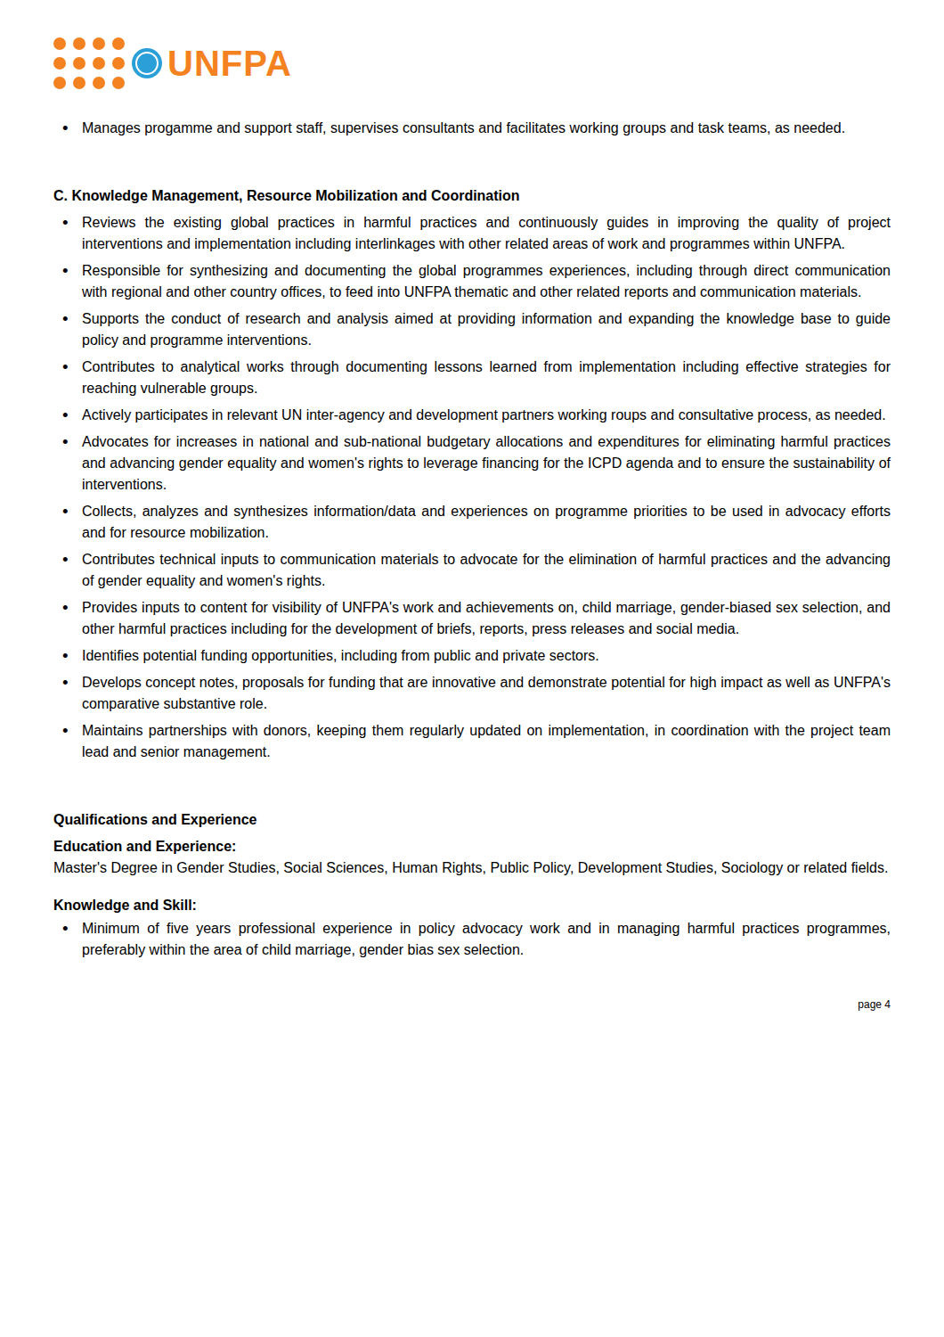UNFPA
Manages progamme and support staff, supervises consultants and facilitates working groups and task teams, as needed.
C. Knowledge Management, Resource Mobilization and Coordination
Reviews the existing global practices in harmful practices and continuously guides in improving the quality of project interventions and implementation including interlinkages with other related areas of work and programmes within UNFPA.
Responsible for synthesizing and documenting the global programmes experiences, including through direct communication with regional and other country offices, to feed into UNFPA thematic and other related reports and communication materials.
Supports the conduct of research and analysis aimed at providing information and expanding the knowledge base to guide policy and programme interventions.
Contributes to analytical works through documenting lessons learned from implementation including effective strategies for reaching vulnerable groups.
Actively participates in relevant UN inter-agency and development partners working roups and consultative process, as needed.
Advocates for increases in national and sub-national budgetary allocations and expenditures for eliminating harmful practices and advancing gender equality and women's rights to leverage financing for the ICPD agenda and to ensure the sustainability of interventions.
Collects, analyzes and synthesizes information/data and experiences on programme priorities to be used in advocacy efforts and for resource mobilization.
Contributes technical inputs to communication materials to advocate for the elimination of harmful practices and the advancing of gender equality and women's rights.
Provides inputs to content for visibility of UNFPA's work and achievements on, child marriage, gender-biased sex selection, and other harmful practices including for the development of briefs, reports, press releases and social media.
Identifies potential funding opportunities, including from public and private sectors.
Develops concept notes, proposals for funding that are innovative and demonstrate potential for high impact as well as UNFPA's comparative substantive role.
Maintains partnerships with donors, keeping them regularly updated on implementation, in coordination with the project team lead and senior management.
Qualifications and Experience
Education and Experience:
Master's Degree in Gender Studies, Social Sciences, Human Rights, Public Policy, Development Studies, Sociology or related fields.
Knowledge and Skill:
Minimum of five years professional experience in policy advocacy work and in managing harmful practices programmes, preferably within the area of child marriage, gender bias sex selection.
page 4